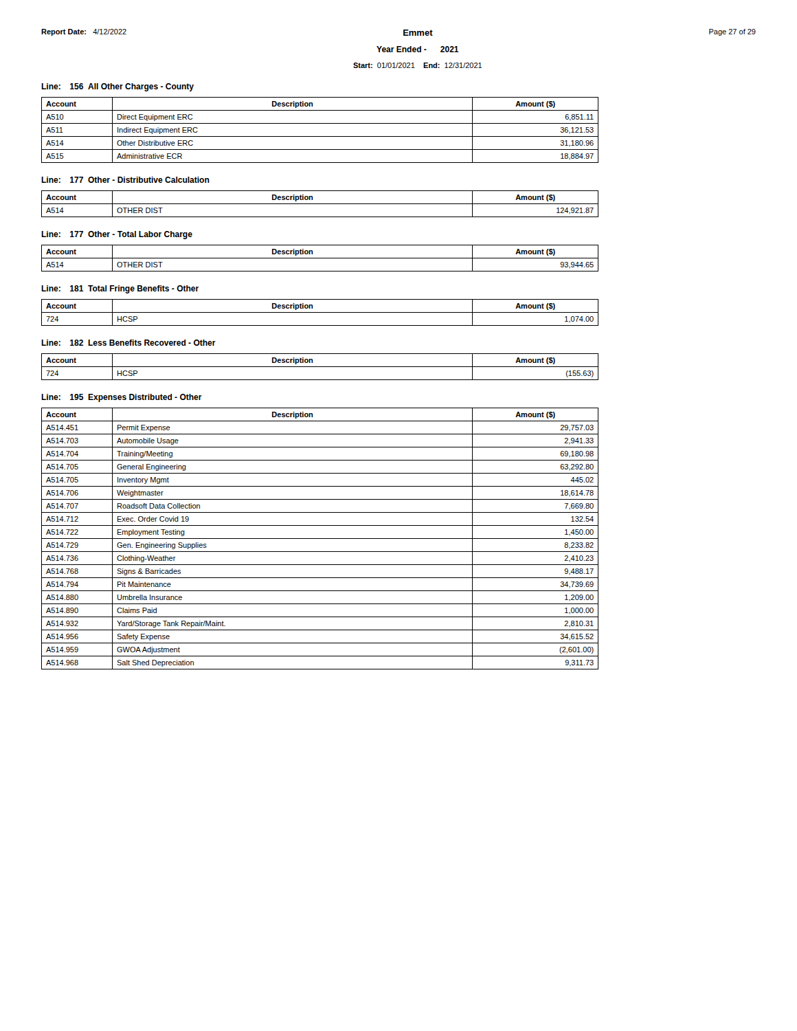Report Date: 4/12/2022
Emmet
Year Ended -2021
Start: 01/01/2021 End: 12/31/2021
Page 27 of 29
Line: 156 All Other Charges - County
| Account | Description | Amount ($) |
| --- | --- | --- |
| A510 | Direct Equipment ERC | 6,851.11 |
| A511 | Indirect Equipment ERC | 36,121.53 |
| A514 | Other Distributive ERC | 31,180.96 |
| A515 | Administrative ECR | 18,884.97 |
Line: 177 Other - Distributive Calculation
| Account | Description | Amount ($) |
| --- | --- | --- |
| A514 | OTHER DIST | 124,921.87 |
Line: 177 Other - Total Labor Charge
| Account | Description | Amount ($) |
| --- | --- | --- |
| A514 | OTHER DIST | 93,944.65 |
Line: 181 Total Fringe Benefits - Other
| Account | Description | Amount ($) |
| --- | --- | --- |
| 724 | HCSP | 1,074.00 |
Line: 182 Less Benefits Recovered - Other
| Account | Description | Amount ($) |
| --- | --- | --- |
| 724 | HCSP | (155.63) |
Line: 195 Expenses Distributed - Other
| Account | Description | Amount ($) |
| --- | --- | --- |
| A514.451 | Permit Expense | 29,757.03 |
| A514.703 | Automobile Usage | 2,941.33 |
| A514.704 | Training/Meeting | 69,180.98 |
| A514.705 | General Engineering | 63,292.80 |
| A514.705 | Inventory Mgmt | 445.02 |
| A514.706 | Weightmaster | 18,614.78 |
| A514.707 | Roadsoft Data Collection | 7,669.80 |
| A514.712 | Exec. Order Covid 19 | 132.54 |
| A514.722 | Employment Testing | 1,450.00 |
| A514.729 | Gen. Engineering Supplies | 8,233.82 |
| A514.736 | Clothing-Weather | 2,410.23 |
| A514.768 | Signs & Barricades | 9,488.17 |
| A514.794 | Pit Maintenance | 34,739.69 |
| A514.880 | Umbrella Insurance | 1,209.00 |
| A514.890 | Claims Paid | 1,000.00 |
| A514.932 | Yard/Storage Tank Repair/Maint. | 2,810.31 |
| A514.956 | Safety Expense | 34,615.52 |
| A514.959 | GWOA Adjustment | (2,601.00) |
| A514.968 | Salt Shed Depreciation | 9,311.73 |